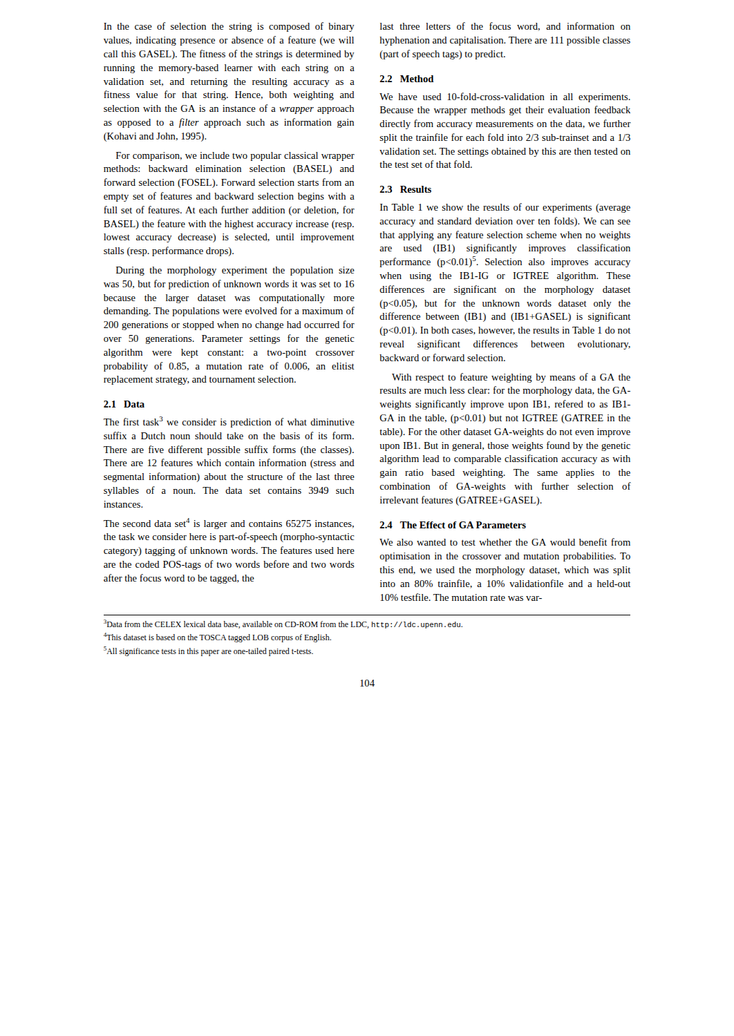In the case of selection the string is composed of binary values, indicating presence or absence of a feature (we will call this GASEL). The fitness of the strings is determined by running the memory-based learner with each string on a validation set, and returning the resulting accuracy as a fitness value for that string. Hence, both weighting and selection with the GA is an instance of a wrapper approach as opposed to a filter approach such as information gain (Kohavi and John, 1995).
For comparison, we include two popular classical wrapper methods: backward elimination selection (BASEL) and forward selection (FOSEL). Forward selection starts from an empty set of features and backward selection begins with a full set of features. At each further addition (or deletion, for BASEL) the feature with the highest accuracy increase (resp. lowest accuracy decrease) is selected, until improvement stalls (resp. performance drops).
During the morphology experiment the population size was 50, but for prediction of unknown words it was set to 16 because the larger dataset was computationally more demanding. The populations were evolved for a maximum of 200 generations or stopped when no change had occurred for over 50 generations. Parameter settings for the genetic algorithm were kept constant: a two-point crossover probability of 0.85, a mutation rate of 0.006, an elitist replacement strategy, and tournament selection.
2.1 Data
The first task3 we consider is prediction of what diminutive suffix a Dutch noun should take on the basis of its form. There are five different possible suffix forms (the classes). There are 12 features which contain information (stress and segmental information) about the structure of the last three syllables of a noun. The data set contains 3949 such instances.
The second data set4 is larger and contains 65275 instances, the task we consider here is part-of-speech (morpho-syntactic category) tagging of unknown words. The features used here are the coded POS-tags of two words before and two words after the focus word to be tagged, the
last three letters of the focus word, and information on hyphenation and capitalisation. There are 111 possible classes (part of speech tags) to predict.
2.2 Method
We have used 10-fold-cross-validation in all experiments. Because the wrapper methods get their evaluation feedback directly from accuracy measurements on the data, we further split the trainfile for each fold into 2/3 sub-trainset and a 1/3 validation set. The settings obtained by this are then tested on the test set of that fold.
2.3 Results
In Table 1 we show the results of our experiments (average accuracy and standard deviation over ten folds). We can see that applying any feature selection scheme when no weights are used (IB1) significantly improves classification performance (p<0.01)5. Selection also improves accuracy when using the IB1-IG or IGTREE algorithm. These differences are significant on the morphology dataset (p<0.05), but for the unknown words dataset only the difference between (IB1) and (IB1+GASEL) is significant (p<0.01). In both cases, however, the results in Table 1 do not reveal significant differences between evolutionary, backward or forward selection.
With respect to feature weighting by means of a GA the results are much less clear: for the morphology data, the GA-weights significantly improve upon IB1, refered to as IB1-GA in the table, (p<0.01) but not IGTREE (GATREE in the table). For the other dataset GA-weights do not even improve upon IB1. But in general, those weights found by the genetic algorithm lead to comparable classification accuracy as with gain ratio based weighting. The same applies to the combination of GA-weights with further selection of irrelevant features (GATREE+GASEL).
2.4 The Effect of GA Parameters
We also wanted to test whether the GA would benefit from optimisation in the crossover and mutation probabilities. To this end, we used the morphology dataset, which was split into an 80% trainfile, a 10% validationfile and a held-out 10% testfile. The mutation rate was var-
3Data from the CELEX lexical data base, available on CD-ROM from the LDC, http://ldc.upenn.edu.
4This dataset is based on the TOSCA tagged LOB corpus of English.
5All significance tests in this paper are one-tailed paired t-tests.
104